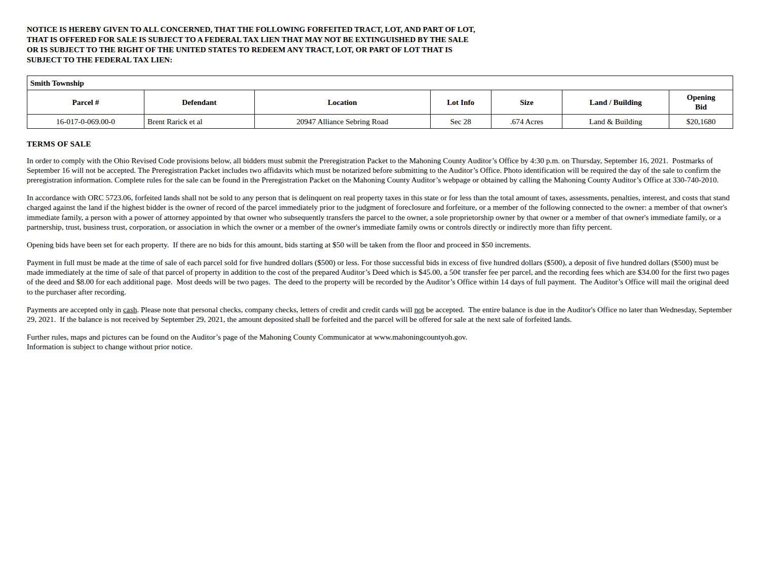NOTICE IS HEREBY GIVEN TO ALL CONCERNED, THAT THE FOLLOWING FORFEITED TRACT, LOT, AND PART OF LOT,
THAT IS OFFERED FOR SALE IS SUBJECT TO A FEDERAL TAX LIEN THAT MAY NOT BE EXTINGUISHED BY THE SALE
OR IS SUBJECT TO THE RIGHT OF THE UNITED STATES TO REDEEM ANY TRACT, LOT, OR PART OF LOT THAT IS
SUBJECT TO THE FEDERAL TAX LIEN:
| Smith Township |
| Parcel # | Defendant | Location | Lot Info | Size | Land / Building | Opening Bid |
| 16-017-0-069.00-0 | Brent Rarick et al | 20947 Alliance Sebring Road | Sec 28 | .674 Acres | Land & Building | $20,1680 |
TERMS OF SALE
In order to comply with the Ohio Revised Code provisions below, all bidders must submit the Preregistration Packet to the Mahoning County Auditor’s Office by 4:30 p.m. on Thursday, September 16, 2021. Postmarks of September 16 will not be accepted. The Preregistration Packet includes two affidavits which must be notarized before submitting to the Auditor’s Office. Photo identification will be required the day of the sale to confirm the preregistration information. Complete rules for the sale can be found in the Preregistration Packet on the Mahoning County Auditor’s webpage or obtained by calling the Mahoning County Auditor’s Office at 330-740-2010.
In accordance with ORC 5723.06, forfeited lands shall not be sold to any person that is delinquent on real property taxes in this state or for less than the total amount of taxes, assessments, penalties, interest, and costs that stand charged against the land if the highest bidder is the owner of record of the parcel immediately prior to the judgment of foreclosure and forfeiture, or a member of the following connected to the owner: a member of that owner's immediate family, a person with a power of attorney appointed by that owner who subsequently transfers the parcel to the owner, a sole proprietorship owner by that owner or a member of that owner's immediate family, or a partnership, trust, business trust, corporation, or association in which the owner or a member of the owner's immediate family owns or controls directly or indirectly more than fifty percent.
Opening bids have been set for each property. If there are no bids for this amount, bids starting at $50 will be taken from the floor and proceed in $50 increments.
Payment in full must be made at the time of sale of each parcel sold for five hundred dollars ($500) or less. For those successful bids in excess of five hundred dollars ($500), a deposit of five hundred dollars ($500) must be made immediately at the time of sale of that parcel of property in addition to the cost of the prepared Auditor’s Deed which is $45.00, a 50¢ transfer fee per parcel, and the recording fees which are $34.00 for the first two pages of the deed and $8.00 for each additional page. Most deeds will be two pages. The deed to the property will be recorded by the Auditor’s Office within 14 days of full payment. The Auditor’s Office will mail the original deed to the purchaser after recording.
Payments are accepted only in cash. Please note that personal checks, company checks, letters of credit and credit cards will not be accepted. The entire balance is due in the Auditor's Office no later than Wednesday, September 29, 2021. If the balance is not received by September 29, 2021, the amount deposited shall be forfeited and the parcel will be offered for sale at the next sale of forfeited lands.
Further rules, maps and pictures can be found on the Auditor’s page of the Mahoning County Communicator at www.mahoningcountyoh.gov.
Information is subject to change without prior notice.